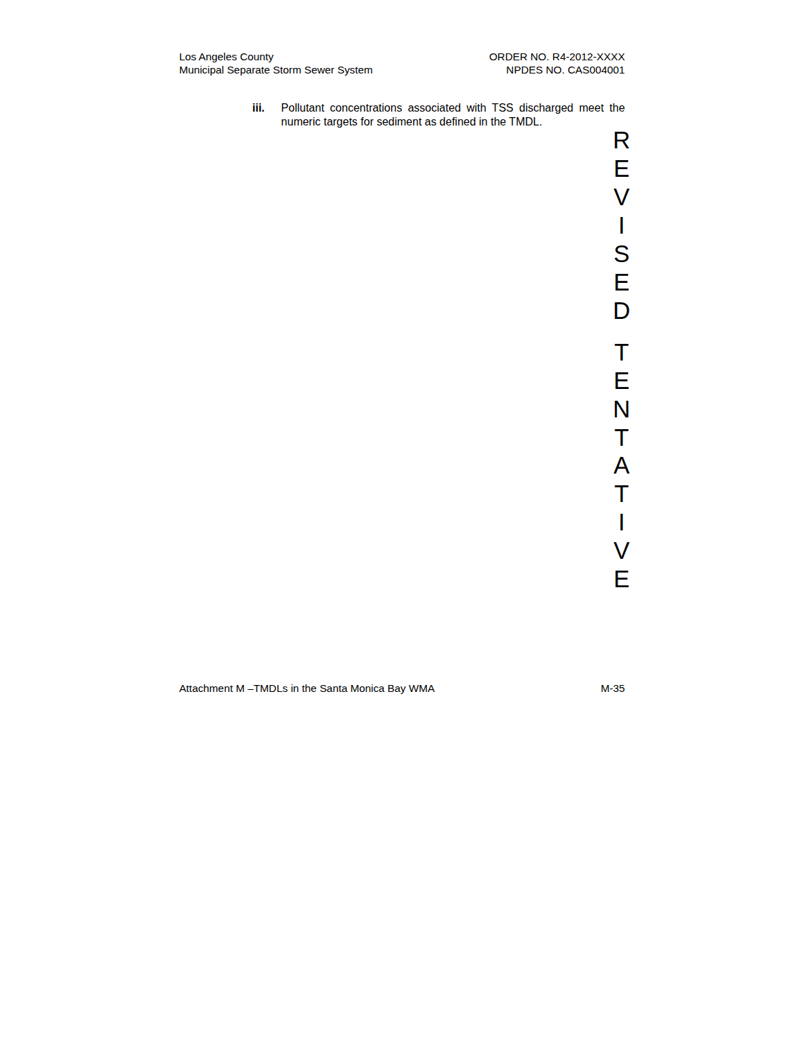| Los Angeles County | ORDER NO. R4-2012-XXXX |
| Municipal Separate Storm Sewer System | NPDES NO. CAS004001 |
iii. Pollutant concentrations associated with TSS discharged meet the numeric targets for sediment as defined in the TMDL.
R
E
V
I
S
E
D
T
E
N
T
A
T
I
V
E
| Attachment M –TMDLs in the Santa Monica Bay WMA | M-35 |